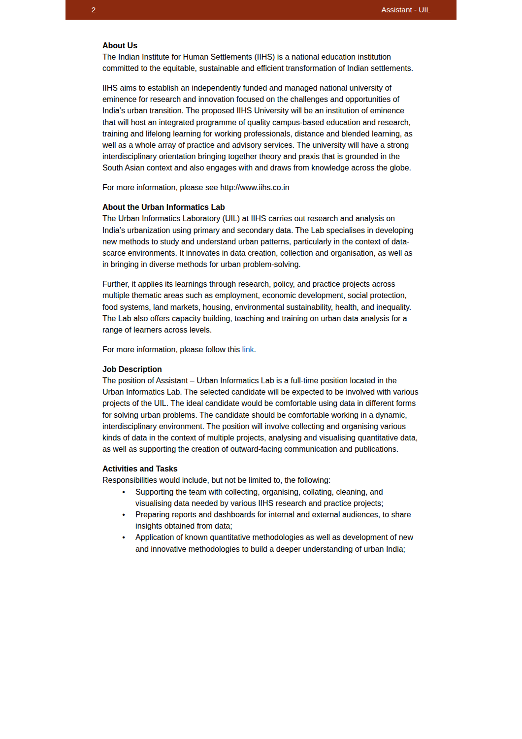2 Assistant - UIL
About Us
The Indian Institute for Human Settlements (IIHS) is a national education institution committed to the equitable, sustainable and efficient transformation of Indian settlements.
IIHS aims to establish an independently funded and managed national university of eminence for research and innovation focused on the challenges and opportunities of India’s urban transition. The proposed IIHS University will be an institution of eminence that will host an integrated programme of quality campus-based education and research, training and lifelong learning for working professionals, distance and blended learning, as well as a whole array of practice and advisory services. The university will have a strong interdisciplinary orientation bringing together theory and praxis that is grounded in the South Asian context and also engages with and draws from knowledge across the globe.
For more information, please see http://www.iihs.co.in
About the Urban Informatics Lab
The Urban Informatics Laboratory (UIL) at IIHS carries out research and analysis on India’s urbanization using primary and secondary data. The Lab specialises in developing new methods to study and understand urban patterns, particularly in the context of data-scarce environments. It innovates in data creation, collection and organisation, as well as in bringing in diverse methods for urban problem-solving.
Further, it applies its learnings through research, policy, and practice projects across multiple thematic areas such as employment, economic development, social protection, food systems, land markets, housing, environmental sustainability, health, and inequality. The Lab also offers capacity building, teaching and training on urban data analysis for a range of learners across levels.
For more information, please follow this link.
Job Description
The position of Assistant – Urban Informatics Lab is a full-time position located in the Urban Informatics Lab. The selected candidate will be expected to be involved with various projects of the UIL. The ideal candidate would be comfortable using data in different forms for solving urban problems. The candidate should be comfortable working in a dynamic, interdisciplinary environment. The position will involve collecting and organising various kinds of data in the context of multiple projects, analysing and visualising quantitative data, as well as supporting the creation of outward-facing communication and publications.
Activities and Tasks
Responsibilities would include, but not be limited to, the following:
Supporting the team with collecting, organising, collating, cleaning, and visualising data needed by various IIHS research and practice projects;
Preparing reports and dashboards for internal and external audiences, to share insights obtained from data;
Application of known quantitative methodologies as well as development of new and innovative methodologies to build a deeper understanding of urban India;